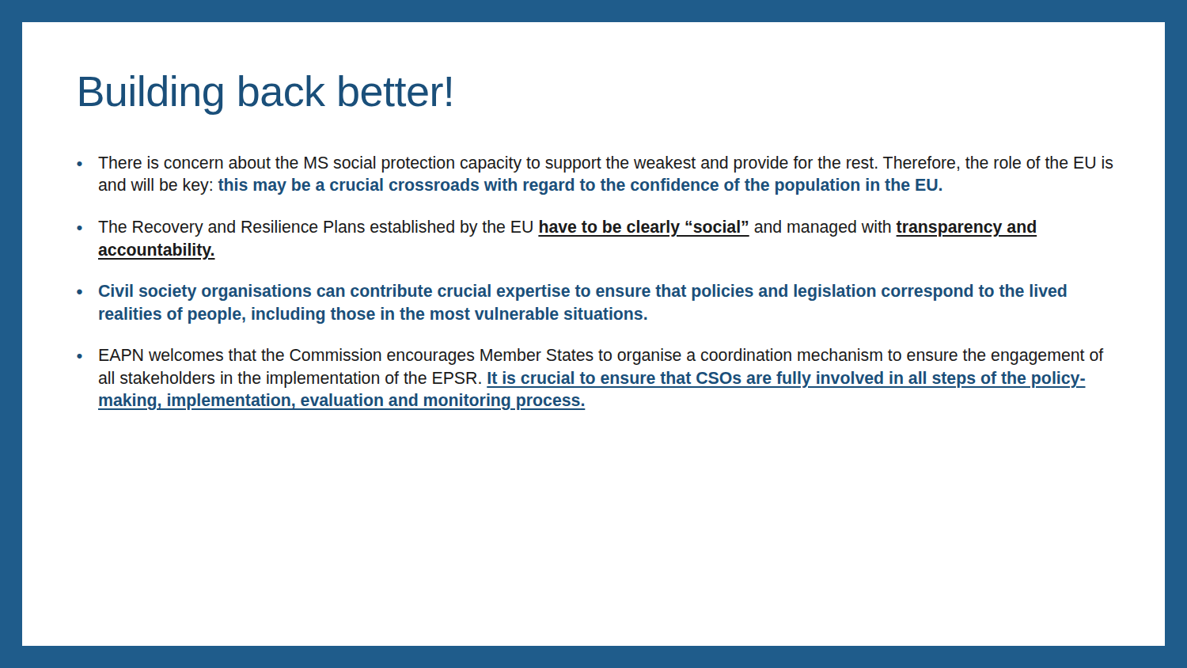Building back better!
There is concern about the MS social protection capacity to support the weakest and provide for the rest. Therefore, the role of the EU is and will be key: this may be a crucial crossroads with regard to the confidence of the population in the EU.
The Recovery and Resilience Plans established by the EU have to be clearly “social” and managed with transparency and accountability.
Civil society organisations can contribute crucial expertise to ensure that policies and legislation correspond to the lived realities of people, including those in the most vulnerable situations.
EAPN welcomes that the Commission encourages Member States to organise a coordination mechanism to ensure the engagement of all stakeholders in the implementation of the EPSR. It is crucial to ensure that CSOs are fully involved in all steps of the policy-making, implementation, evaluation and monitoring process.